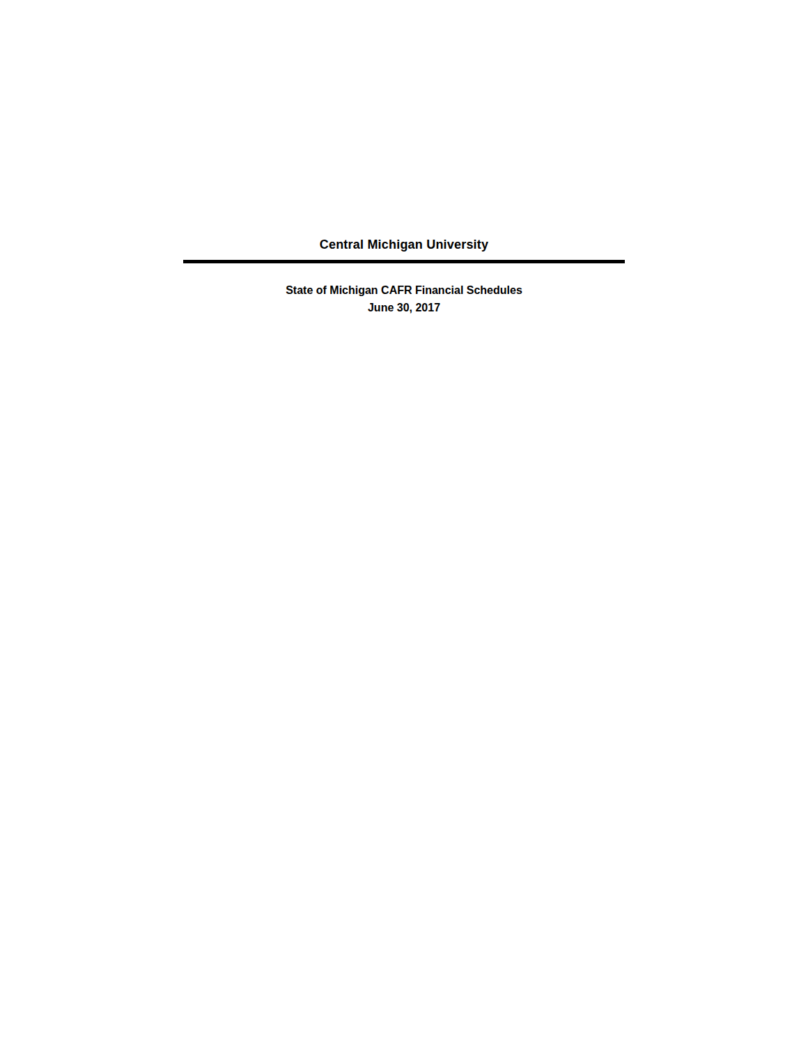Central Michigan University
State of Michigan CAFR Financial Schedules
June 30, 2017